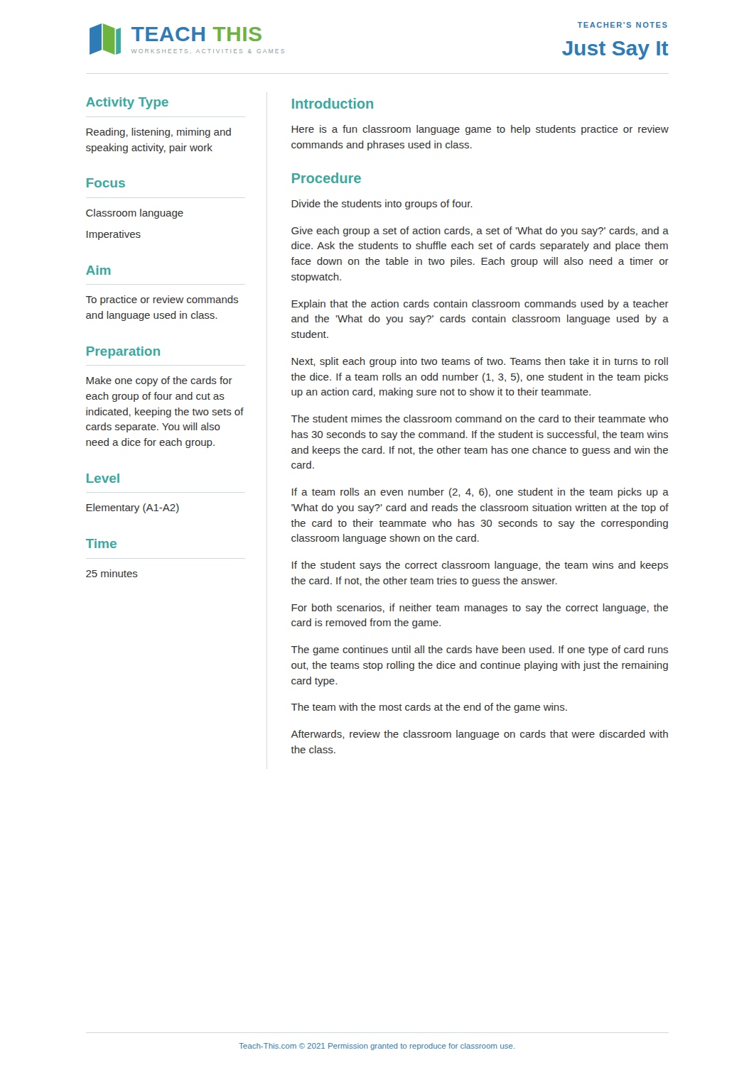TEACH THIS
Worksheets, Activities & Games
Teacher's Notes
Just Say It
Activity Type
Reading, listening, miming and speaking activity, pair work
Focus
Classroom language
Imperatives
Aim
To practice or review commands and language used in class.
Preparation
Make one copy of the cards for each group of four and cut as indicated, keeping the two sets of cards separate. You will also need a dice for each group.
Level
Elementary (A1-A2)
Time
25 minutes
Introduction
Here is a fun classroom language game to help students practice or review commands and phrases used in class.
Procedure
Divide the students into groups of four.
Give each group a set of action cards, a set of 'What do you say?' cards, and a dice. Ask the students to shuffle each set of cards separately and place them face down on the table in two piles. Each group will also need a timer or stopwatch.
Explain that the action cards contain classroom commands used by a teacher and the 'What do you say?' cards contain classroom language used by a student.
Next, split each group into two teams of two. Teams then take it in turns to roll the dice. If a team rolls an odd number (1, 3, 5), one student in the team picks up an action card, making sure not to show it to their teammate.
The student mimes the classroom command on the card to their teammate who has 30 seconds to say the command. If the student is successful, the team wins and keeps the card. If not, the other team has one chance to guess and win the card.
If a team rolls an even number (2, 4, 6), one student in the team picks up a 'What do you say?' card and reads the classroom situation written at the top of the card to their teammate who has 30 seconds to say the corresponding classroom language shown on the card.
If the student says the correct classroom language, the team wins and keeps the card. If not, the other team tries to guess the answer.
For both scenarios, if neither team manages to say the correct language, the card is removed from the game.
The game continues until all the cards have been used. If one type of card runs out, the teams stop rolling the dice and continue playing with just the remaining card type.
The team with the most cards at the end of the game wins.
Afterwards, review the classroom language on cards that were discarded with the class.
Teach-This.com © 2021 Permission granted to reproduce for classroom use.